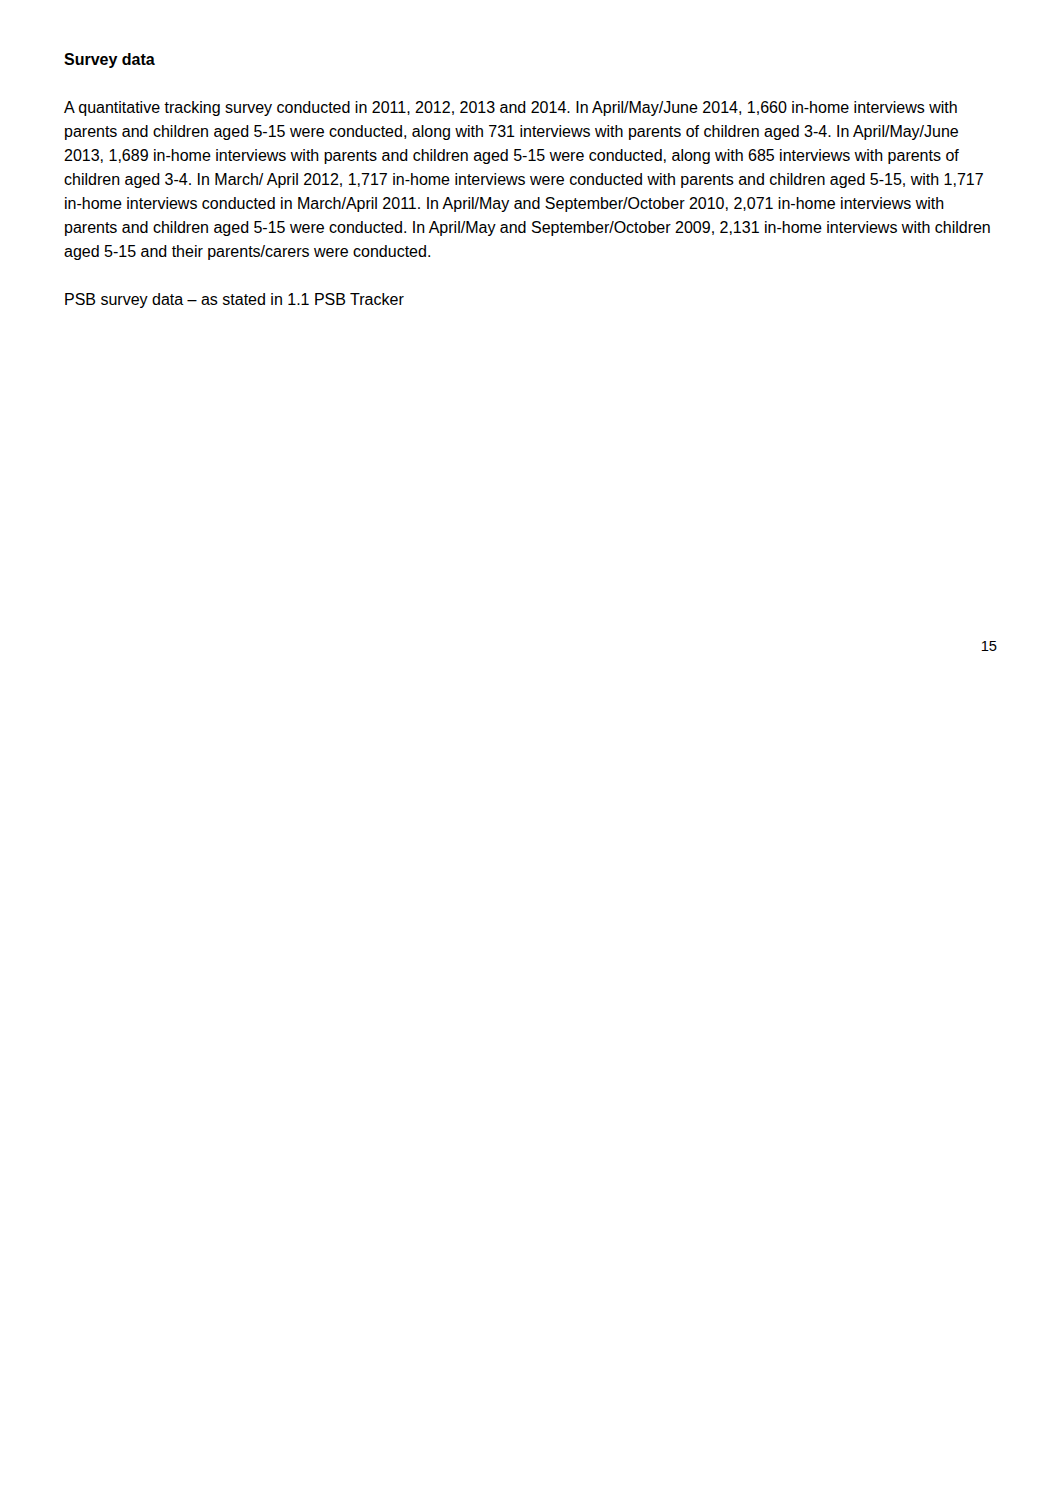Survey data
A quantitative tracking survey conducted in 2011, 2012, 2013 and 2014. In April/May/June 2014, 1,660 in-home interviews with parents and children aged 5-15 were conducted, along with 731 interviews with parents of children aged 3-4. In April/May/June 2013, 1,689 in-home interviews with parents and children aged 5-15 were conducted, along with 685 interviews with parents of children aged 3-4. In March/ April 2012, 1,717 in-home interviews were conducted with parents and children aged 5-15, with 1,717 in-home interviews conducted in March/April 2011. In April/May and September/October 2010, 2,071 in-home interviews with parents and children aged 5-15 were conducted. In April/May and September/October 2009, 2,131 in-home interviews with children aged 5-15 and their parents/carers were conducted.
PSB survey data – as stated in 1.1 PSB Tracker
15